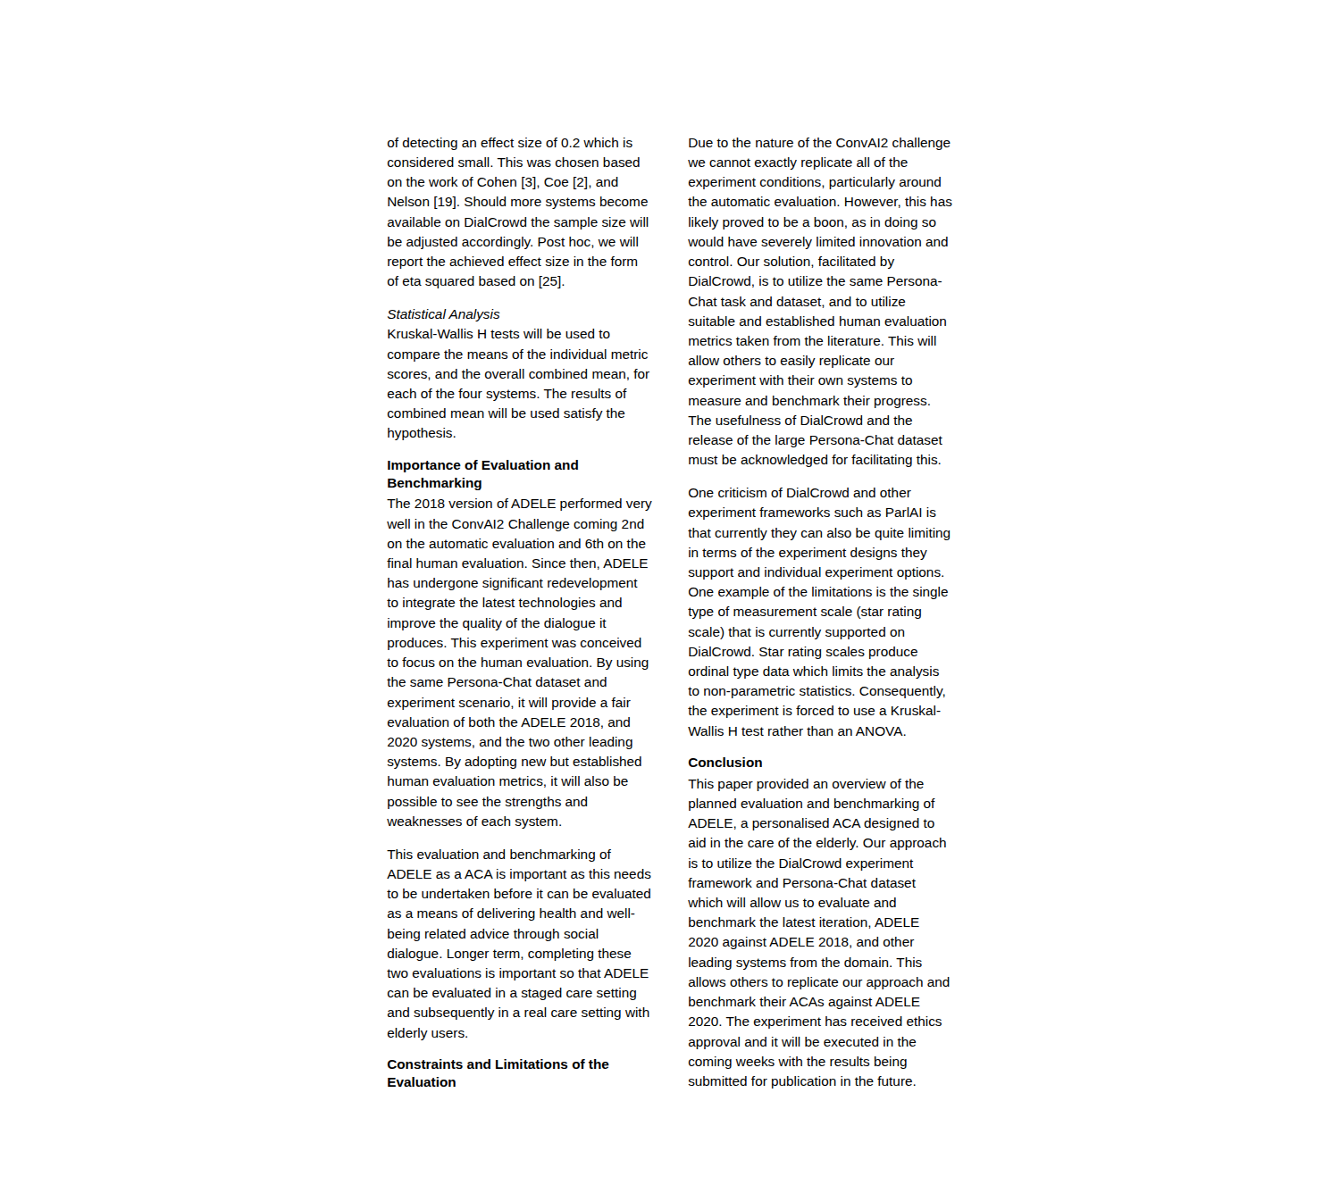of detecting an effect size of 0.2 which is considered small. This was chosen based on the work of Cohen [3], Coe [2], and Nelson [19]. Should more systems become available on DialCrowd the sample size will be adjusted accordingly. Post hoc, we will report the achieved effect size in the form of eta squared based on [25].
Statistical Analysis
Kruskal-Wallis H tests will be used to compare the means of the individual metric scores, and the overall combined mean, for each of the four systems. The results of combined mean will be used satisfy the hypothesis.
Importance of Evaluation and Benchmarking
The 2018 version of ADELE performed very well in the ConvAI2 Challenge coming 2nd on the automatic evaluation and 6th on the final human evaluation. Since then, ADELE has undergone significant redevelopment to integrate the latest technologies and improve the quality of the dialogue it produces. This experiment was conceived to focus on the human evaluation. By using the same Persona-Chat dataset and experiment scenario, it will provide a fair evaluation of both the ADELE 2018, and 2020 systems, and the two other leading systems. By adopting new but established human evaluation metrics, it will also be possible to see the strengths and weaknesses of each system.
This evaluation and benchmarking of ADELE as a ACA is important as this needs to be undertaken before it can be evaluated as a means of delivering health and well-being related advice through social dialogue. Longer term, completing these two evaluations is important so that ADELE can be evaluated in a staged care setting and subsequently in a real care setting with elderly users.
Constraints and Limitations of the Evaluation
Due to the nature of the ConvAI2 challenge we cannot exactly replicate all of the experiment conditions, particularly around the automatic evaluation. However, this has likely proved to be a boon, as in doing so would have severely limited innovation and control. Our solution, facilitated by DialCrowd, is to utilize the same Persona-Chat task and dataset, and to utilize suitable and established human evaluation metrics taken from the literature. This will allow others to easily replicate our experiment with their own systems to measure and benchmark their progress. The usefulness of DialCrowd and the release of the large Persona-Chat dataset must be acknowledged for facilitating this.
One criticism of DialCrowd and other experiment frameworks such as ParlAI is that currently they can also be quite limiting in terms of the experiment designs they support and individual experiment options. One example of the limitations is the single type of measurement scale (star rating scale) that is currently supported on DialCrowd. Star rating scales produce ordinal type data which limits the analysis to non-parametric statistics. Consequently, the experiment is forced to use a Kruskal-Wallis H test rather than an ANOVA.
Conclusion
This paper provided an overview of the planned evaluation and benchmarking of ADELE, a personalised ACA designed to aid in the care of the elderly. Our approach is to utilize the DialCrowd experiment framework and Persona-Chat dataset which will allow us to evaluate and benchmark the latest iteration, ADELE 2020 against ADELE 2018, and other leading systems from the domain. This allows others to replicate our approach and benchmark their ACAs against ADELE 2020. The experiment has received ethics approval and it will be executed in the coming weeks with the results being submitted for publication in the future.